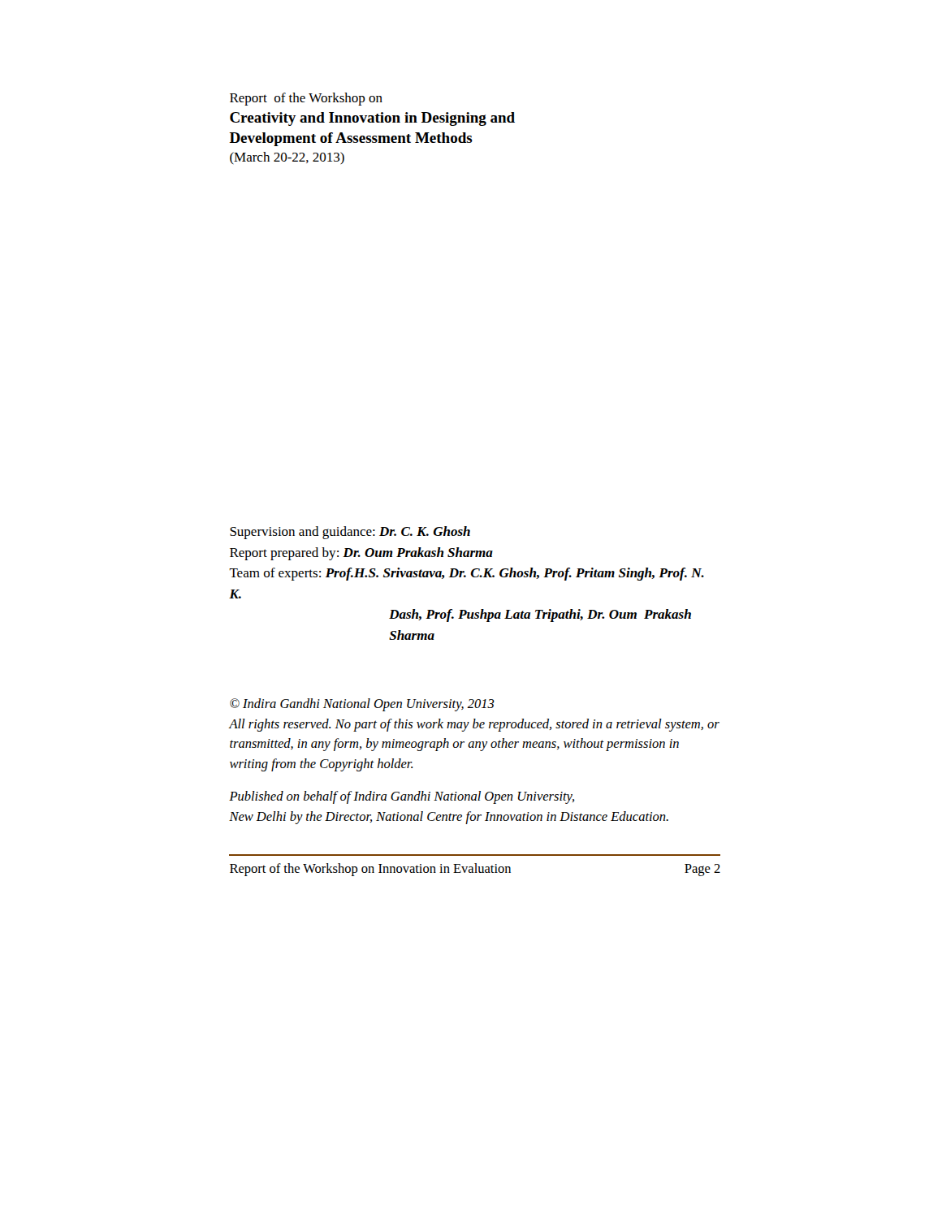Report of the Workshop on
Creativity and Innovation in Designing and
Development of Assessment Methods
(March 20-22, 2013)
Supervision and guidance: Dr. C. K. Ghosh
Report prepared by: Dr. Oum Prakash Sharma
Team of experts: Prof.H.S. Srivastava, Dr. C.K. Ghosh, Prof. Pritam Singh, Prof. N. K.
Dash, Prof. Pushpa Lata Tripathi, Dr. Oum Prakash Sharma
© Indira Gandhi National Open University, 2013
All rights reserved. No part of this work may be reproduced, stored in a retrieval system, or transmitted, in any form, by mimeograph or any other means, without permission in writing from the Copyright holder.
Published on behalf of Indira Gandhi National Open University,
New Delhi by the Director, National Centre for Innovation in Distance Education.
Report of the Workshop on Innovation in Evaluation Page 2